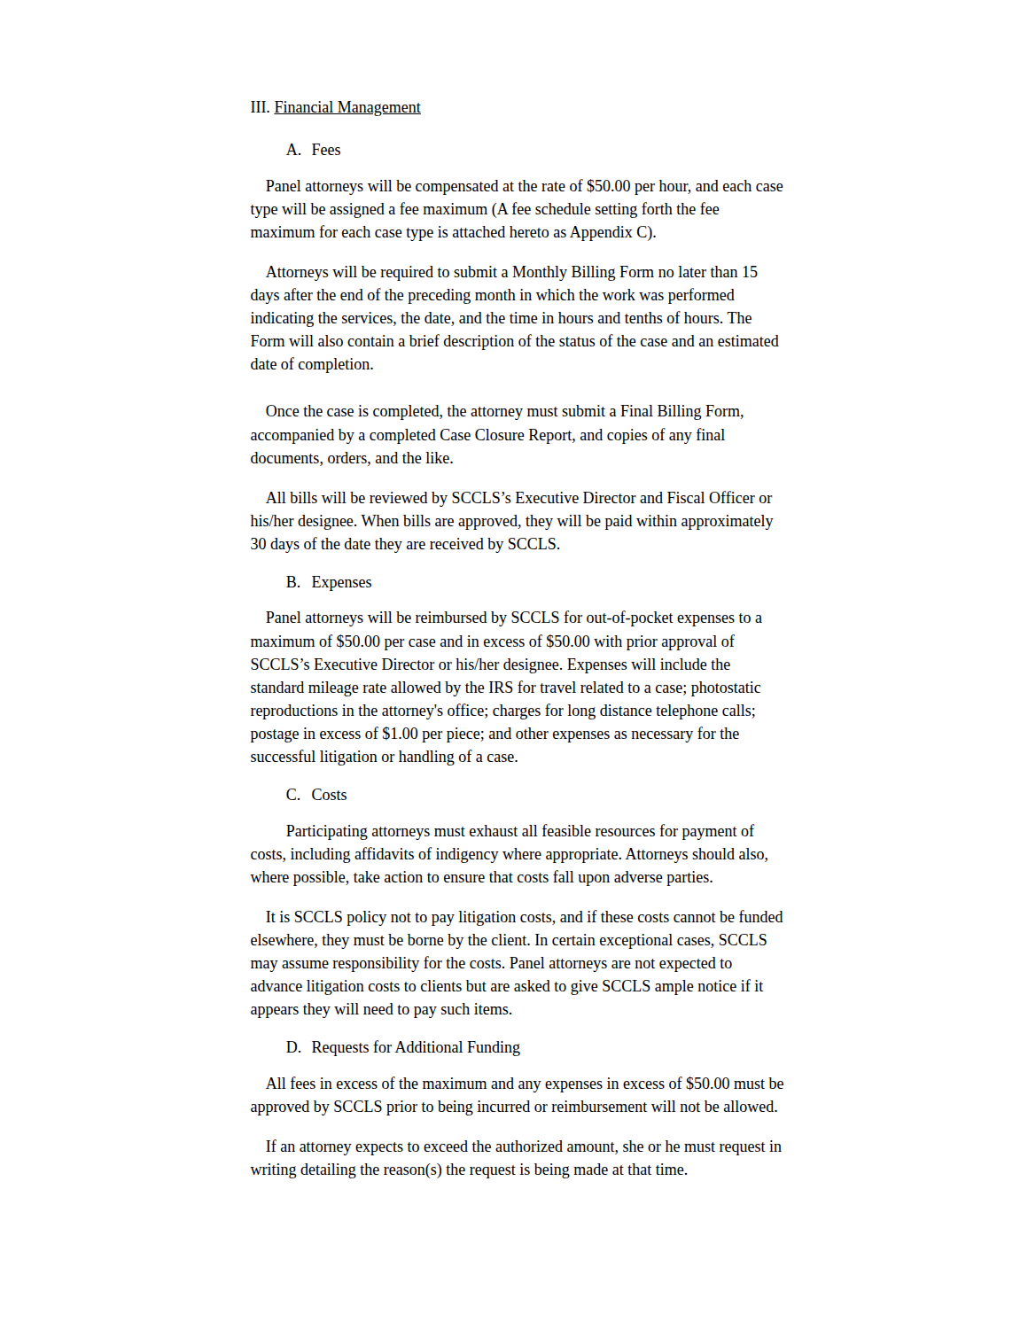III. Financial Management
A. Fees
Panel attorneys will be compensated at the rate of $50.00 per hour, and each case type will be assigned a fee maximum (A fee schedule setting forth the fee maximum for each case type is attached hereto as Appendix C).
Attorneys will be required to submit a Monthly Billing Form no later than 15 days after the end of the preceding month in which the work was performed indicating the services, the date, and the time in hours and tenths of hours. The Form will also contain a brief description of the status of the case and an estimated date of completion.
Once the case is completed, the attorney must submit a Final Billing Form, accompanied by a completed Case Closure Report, and copies of any final documents, orders, and the like.
All bills will be reviewed by SCCLS’s Executive Director and Fiscal Officer or his/her designee. When bills are approved, they will be paid within approximately 30 days of the date they are received by SCCLS.
B. Expenses
Panel attorneys will be reimbursed by SCCLS for out-of-pocket expenses to a maximum of $50.00 per case and in excess of $50.00 with prior approval of SCCLS’s Executive Director or his/her designee. Expenses will include the standard mileage rate allowed by the IRS for travel related to a case; photostatic reproductions in the attorney's office; charges for long distance telephone calls; postage in excess of $1.00 per piece; and other expenses as necessary for the successful litigation or handling of a case.
C. Costs
Participating attorneys must exhaust all feasible resources for payment of costs, including affidavits of indigency where appropriate. Attorneys should also, where possible, take action to ensure that costs fall upon adverse parties.
It is SCCLS policy not to pay litigation costs, and if these costs cannot be funded elsewhere, they must be borne by the client. In certain exceptional cases, SCCLS may assume responsibility for the costs. Panel attorneys are not expected to advance litigation costs to clients but are asked to give SCCLS ample notice if it appears they will need to pay such items.
D. Requests for Additional Funding
All fees in excess of the maximum and any expenses in excess of $50.00 must be approved by SCCLS prior to being incurred or reimbursement will not be allowed.
If an attorney expects to exceed the authorized amount, she or he must request in writing detailing the reason(s) the request is being made at that time.